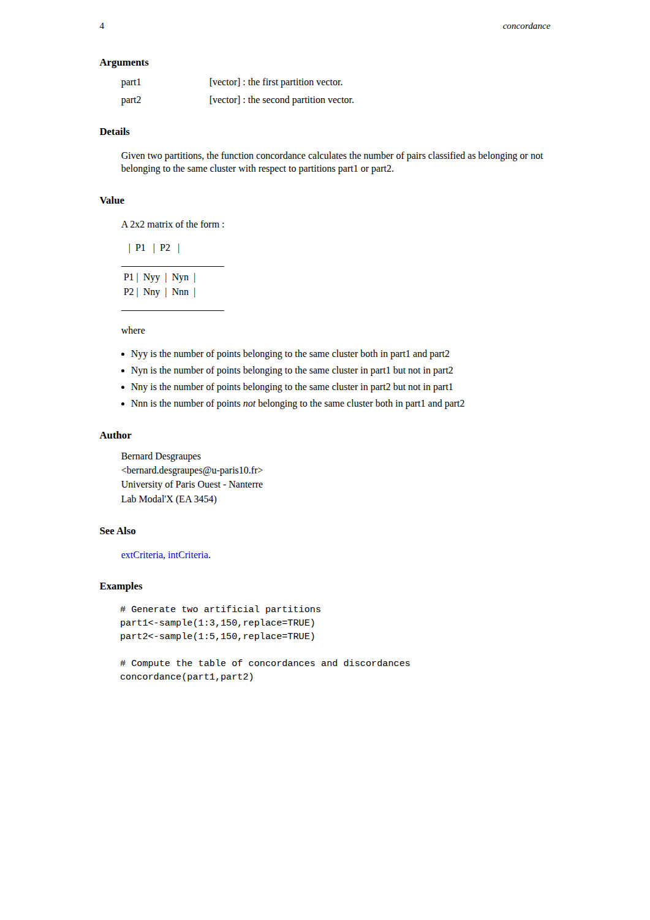4 concordance
Arguments
part1
[vector] : the first partition vector.
part2
[vector] : the second partition vector.
Details
Given two partitions, the function concordance calculates the number of pairs classified as belonging or not belonging to the same cluster with respect to partitions part1 or part2.
Value
A 2x2 matrix of the form :
   |  P1   |  P2   |
_____________________
 P1 |  Nyy  |  Nyn  |
 P2 |  Nny  |  Nnn  |
_____________________
where
Nyy is the number of points belonging to the same cluster both in part1 and part2
Nyn is the number of points belonging to the same cluster in part1 but not in part2
Nny is the number of points belonging to the same cluster in part2 but not in part1
Nnn is the number of points not belonging to the same cluster both in part1 and part2
Author
Bernard Desgraupes
<bernard.desgraupes@u-paris10.fr>
University of Paris Ouest - Nanterre
Lab Modal'X (EA 3454)
See Also
extCriteria, intCriteria.
Examples
# Generate two artificial partitions
part1<-sample(1:3,150,replace=TRUE)
part2<-sample(1:5,150,replace=TRUE)

# Compute the table of concordances and discordances
concordance(part1,part2)